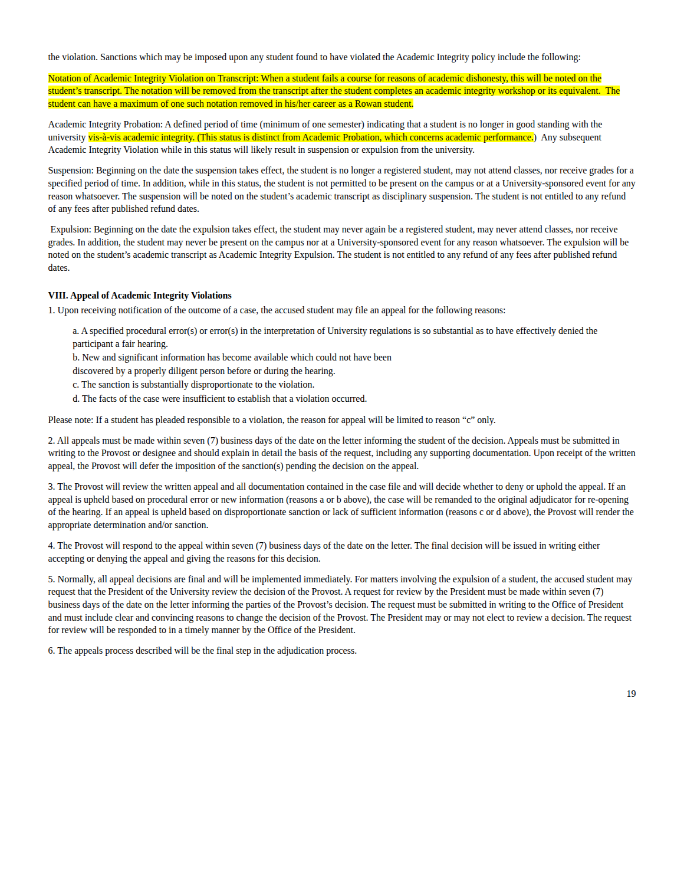the violation. Sanctions which may be imposed upon any student found to have violated the Academic Integrity policy include the following:
Notation of Academic Integrity Violation on Transcript: When a student fails a course for reasons of academic dishonesty, this will be noted on the student’s transcript. The notation will be removed from the transcript after the student completes an academic integrity workshop or its equivalent. The student can have a maximum of one such notation removed in his/her career as a Rowan student.
Academic Integrity Probation: A defined period of time (minimum of one semester) indicating that a student is no longer in good standing with the university vis-à-vis academic integrity. (This status is distinct from Academic Probation, which concerns academic performance.) Any subsequent Academic Integrity Violation while in this status will likely result in suspension or expulsion from the university.
Suspension: Beginning on the date the suspension takes effect, the student is no longer a registered student, may not attend classes, nor receive grades for a specified period of time. In addition, while in this status, the student is not permitted to be present on the campus or at a University-sponsored event for any reason whatsoever. The suspension will be noted on the student’s academic transcript as disciplinary suspension. The student is not entitled to any refund of any fees after published refund dates.
Expulsion: Beginning on the date the expulsion takes effect, the student may never again be a registered student, may never attend classes, nor receive grades. In addition, the student may never be present on the campus nor at a University-sponsored event for any reason whatsoever. The expulsion will be noted on the student’s academic transcript as Academic Integrity Expulsion. The student is not entitled to any refund of any fees after published refund dates.
VIII. Appeal of Academic Integrity Violations
1. Upon receiving notification of the outcome of a case, the accused student may file an appeal for the following reasons:
a. A specified procedural error(s) or error(s) in the interpretation of University regulations is so substantial as to have effectively denied the participant a fair hearing.
b. New and significant information has become available which could not have been
discovered by a properly diligent person before or during the hearing.
c. The sanction is substantially disproportionate to the violation.
d. The facts of the case were insufficient to establish that a violation occurred.
Please note: If a student has pleaded responsible to a violation, the reason for appeal will be limited to reason “c” only.
2. All appeals must be made within seven (7) business days of the date on the letter informing the student of the decision. Appeals must be submitted in writing to the Provost or designee and should explain in detail the basis of the request, including any supporting documentation. Upon receipt of the written appeal, the Provost will defer the imposition of the sanction(s) pending the decision on the appeal.
3. The Provost will review the written appeal and all documentation contained in the case file and will decide whether to deny or uphold the appeal. If an appeal is upheld based on procedural error or new information (reasons a or b above), the case will be remanded to the original adjudicator for re-opening of the hearing. If an appeal is upheld based on disproportionate sanction or lack of sufficient information (reasons c or d above), the Provost will render the appropriate determination and/or sanction.
4. The Provost will respond to the appeal within seven (7) business days of the date on the letter. The final decision will be issued in writing either accepting or denying the appeal and giving the reasons for this decision.
5. Normally, all appeal decisions are final and will be implemented immediately. For matters involving the expulsion of a student, the accused student may request that the President of the University review the decision of the Provost. A request for review by the President must be made within seven (7) business days of the date on the letter informing the parties of the Provost’s decision. The request must be submitted in writing to the Office of President and must include clear and convincing reasons to change the decision of the Provost. The President may or may not elect to review a decision. The request for review will be responded to in a timely manner by the Office of the President.
6. The appeals process described will be the final step in the adjudication process.
19